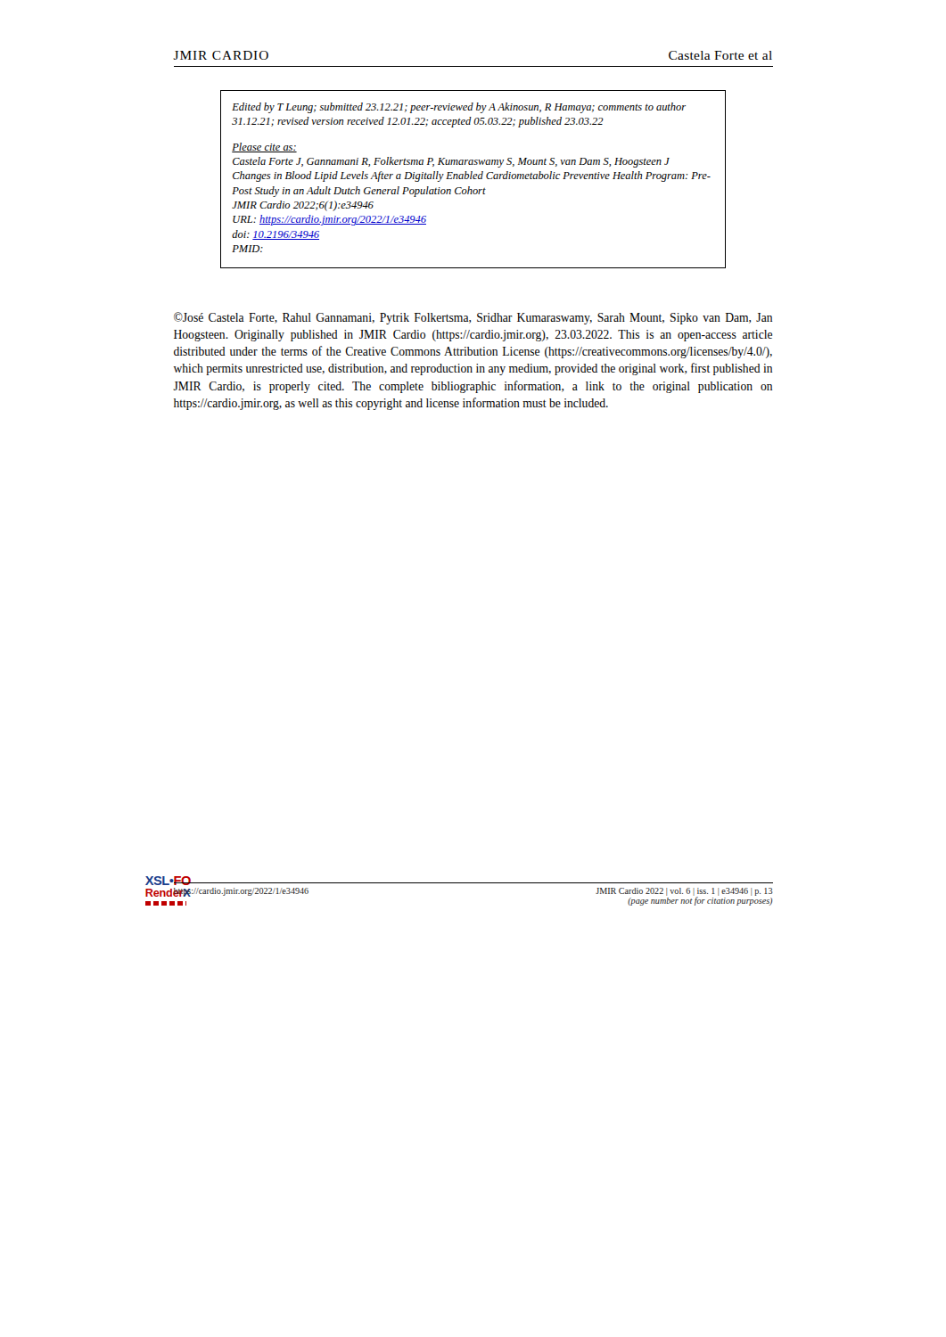JMIR Cardio Castela Forte et al
Edited by T Leung; submitted 23.12.21; peer-reviewed by A Akinosun, R Hamaya; comments to author 31.12.21; revised version received 12.01.22; accepted 05.03.22; published 23.03.22
Please cite as:
Castela Forte J, Gannamani R, Folkertsma P, Kumaraswamy S, Mount S, van Dam S, Hoogsteen J
Changes in Blood Lipid Levels After a Digitally Enabled Cardiometabolic Preventive Health Program: Pre-Post Study in an Adult Dutch General Population Cohort
JMIR Cardio 2022;6(1):e34946
URL: https://cardio.jmir.org/2022/1/e34946
doi: 10.2196/34946
PMID:
©José Castela Forte, Rahul Gannamani, Pytrik Folkertsma, Sridhar Kumaraswamy, Sarah Mount, Sipko van Dam, Jan Hoogsteen. Originally published in JMIR Cardio (https://cardio.jmir.org), 23.03.2022. This is an open-access article distributed under the terms of the Creative Commons Attribution License (https://creativecommons.org/licenses/by/4.0/), which permits unrestricted use, distribution, and reproduction in any medium, provided the original work, first published in JMIR Cardio, is properly cited. The complete bibliographic information, a link to the original publication on https://cardio.jmir.org, as well as this copyright and license information must be included.
XSL•FO
RenderX
https://cardio.jmir.org/2022/1/e34946
JMIR Cardio 2022 | vol. 6 | iss. 1 | e34946 | p. 13
(page number not for citation purposes)